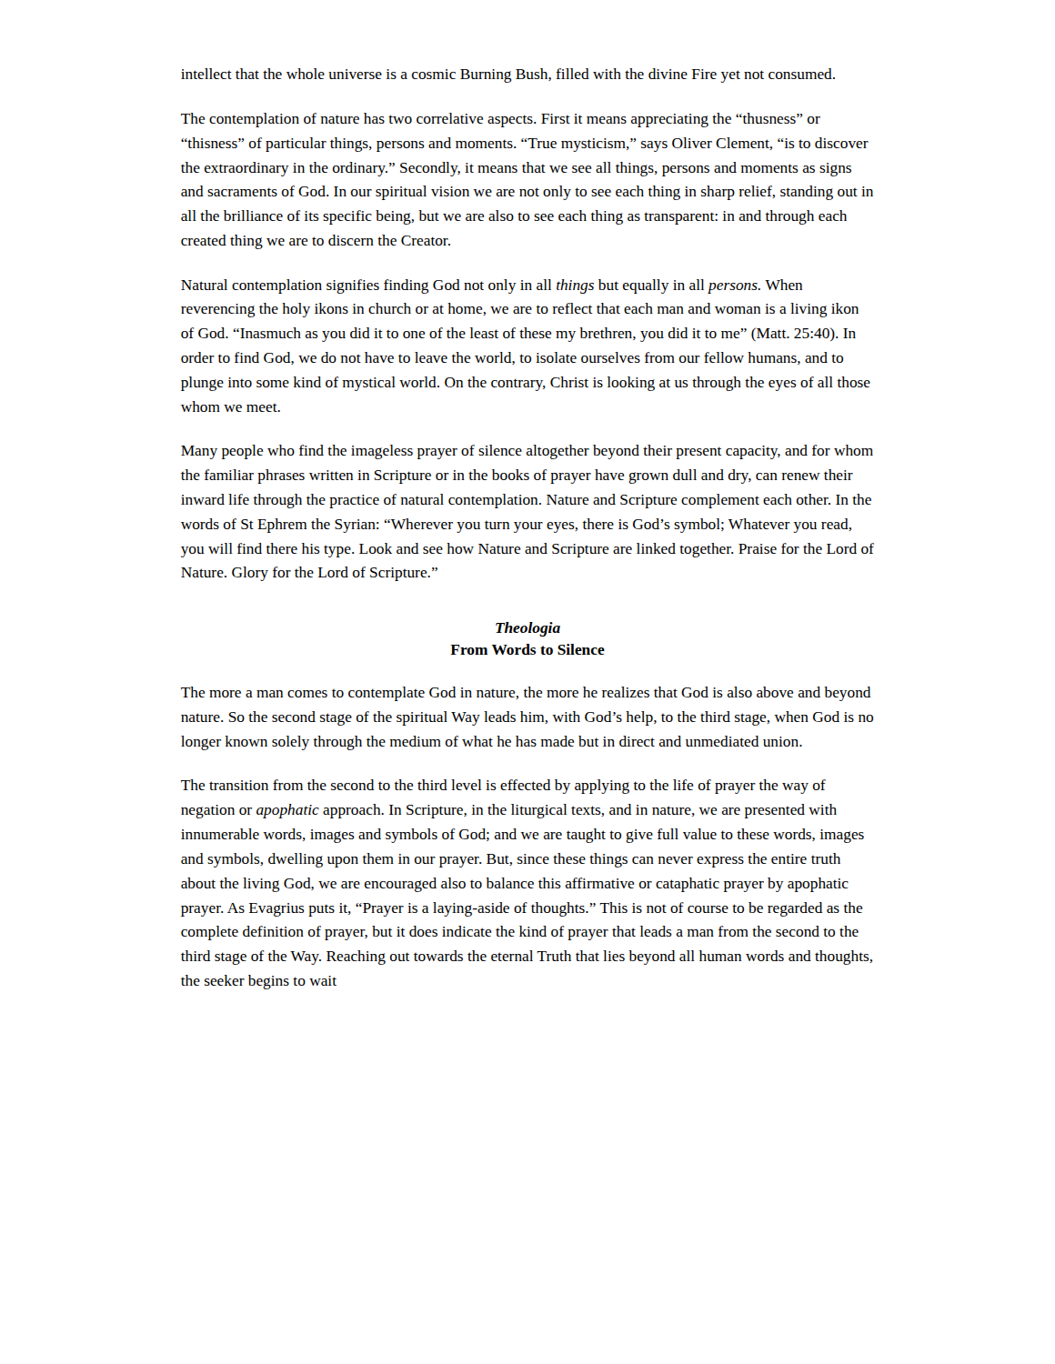intellect that the whole universe is a cosmic Burning Bush, filled with the divine Fire yet not consumed.
The contemplation of nature has two correlative aspects. First it means appreciating the “thusness” or “thisness” of particular things, persons and moments. “True mysticism,” says Oliver Clement, “is to discover the extraordinary in the ordinary.” Secondly, it means that we see all things, persons and moments as signs and sacraments of God. In our spiritual vision we are not only to see each thing in sharp relief, standing out in all the brilliance of its specific being, but we are also to see each thing as transparent: in and through each created thing we are to discern the Creator.
Natural contemplation signifies finding God not only in all things but equally in all persons. When reverencing the holy ikons in church or at home, we are to reflect that each man and woman is a living ikon of God. “Inasmuch as you did it to one of the least of these my brethren, you did it to me” (Matt. 25:40). In order to find God, we do not have to leave the world, to isolate ourselves from our fellow humans, and to plunge into some kind of mystical world. On the contrary, Christ is looking at us through the eyes of all those whom we meet.
Many people who find the imageless prayer of silence altogether beyond their present capacity, and for whom the familiar phrases written in Scripture or in the books of prayer have grown dull and dry, can renew their inward life through the practice of natural contemplation. Nature and Scripture complement each other. In the words of St Ephrem the Syrian: “Wherever you turn your eyes, there is God’s symbol; Whatever you read, you will find there his type. Look and see how Nature and Scripture are linked together. Praise for the Lord of Nature. Glory for the Lord of Scripture.”
Theologia From Words to Silence
The more a man comes to contemplate God in nature, the more he realizes that God is also above and beyond nature. So the second stage of the spiritual Way leads him, with God’s help, to the third stage, when God is no longer known solely through the medium of what he has made but in direct and unmediated union.
The transition from the second to the third level is effected by applying to the life of prayer the way of negation or apophatic approach. In Scripture, in the liturgical texts, and in nature, we are presented with innumerable words, images and symbols of God; and we are taught to give full value to these words, images and symbols, dwelling upon them in our prayer. But, since these things can never express the entire truth about the living God, we are encouraged also to balance this affirmative or cataphatic prayer by apophatic prayer. As Evagrius puts it, “Prayer is a laying-aside of thoughts.” This is not of course to be regarded as the complete definition of prayer, but it does indicate the kind of prayer that leads a man from the second to the third stage of the Way. Reaching out towards the eternal Truth that lies beyond all human words and thoughts, the seeker begins to wait